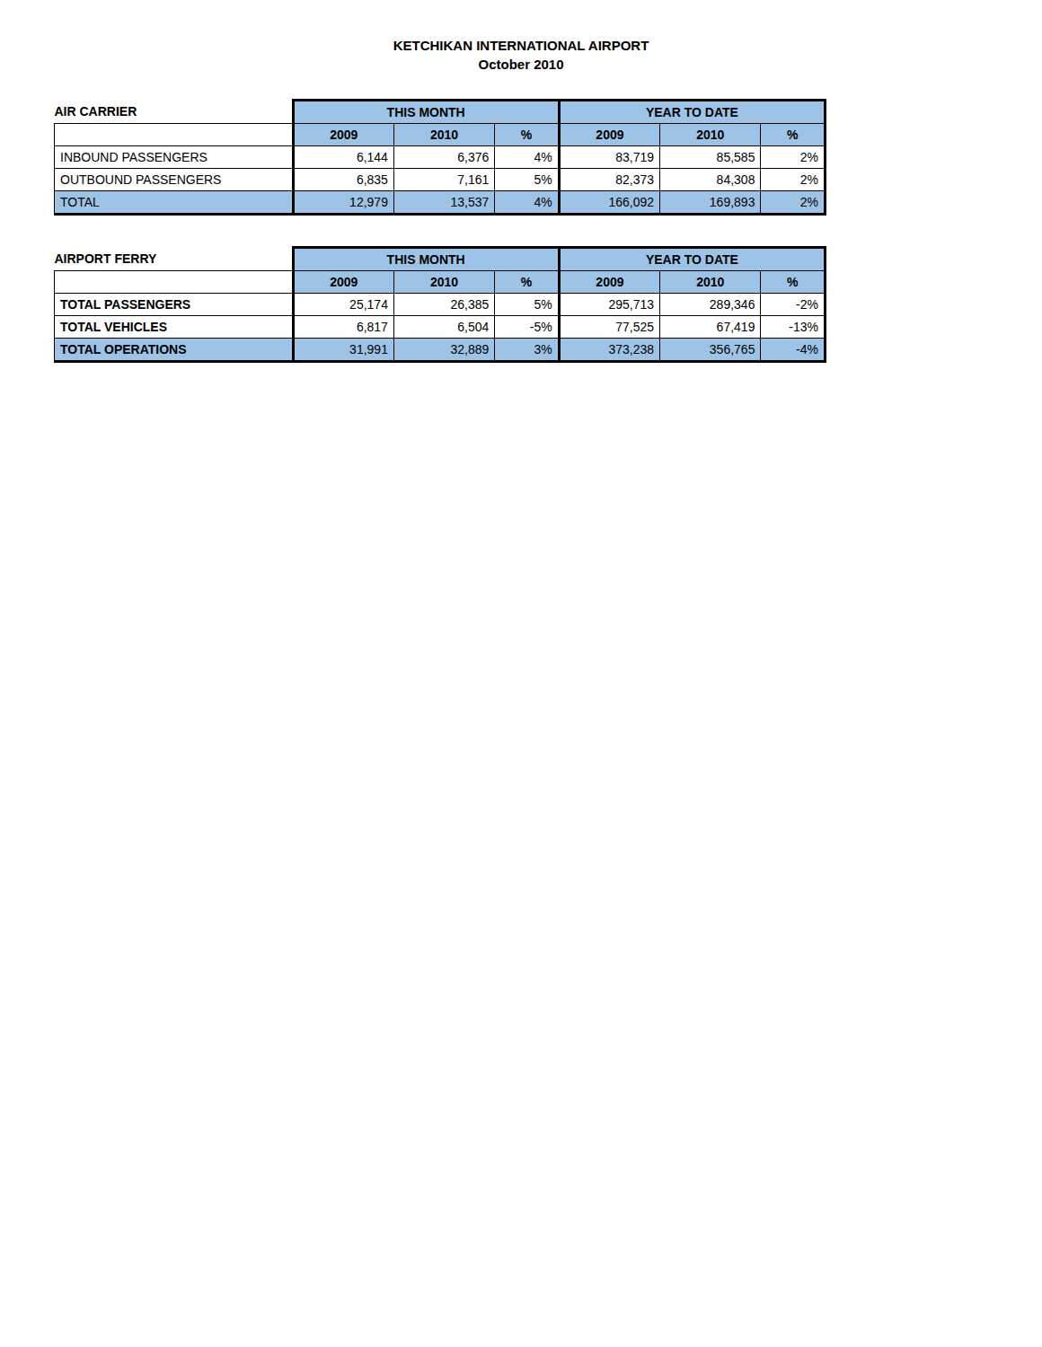KETCHIKAN INTERNATIONAL AIRPORT
October 2010
| AIR CARRIER | THIS MONTH | YEAR TO DATE |
| | 2009 | 2010 | % | 2009 | 2010 | % |
| INBOUND PASSENGERS | 6,144 | 6,376 | 4% | 83,719 | 85,585 | 2% |
| OUTBOUND PASSENGERS | 6,835 | 7,161 | 5% | 82,373 | 84,308 | 2% |
| TOTAL | 12,979 | 13,537 | 4% | 166,092 | 169,893 | 2% |
| AIRPORT FERRY | THIS MONTH | YEAR TO DATE |
| | 2009 | 2010 | % | 2009 | 2010 | % |
| TOTAL PASSENGERS | 25,174 | 26,385 | 5% | 295,713 | 289,346 | -2% |
| TOTAL VEHICLES | 6,817 | 6,504 | -5% | 77,525 | 67,419 | -13% |
| TOTAL OPERATIONS | 31,991 | 32,889 | 3% | 373,238 | 356,765 | -4% |